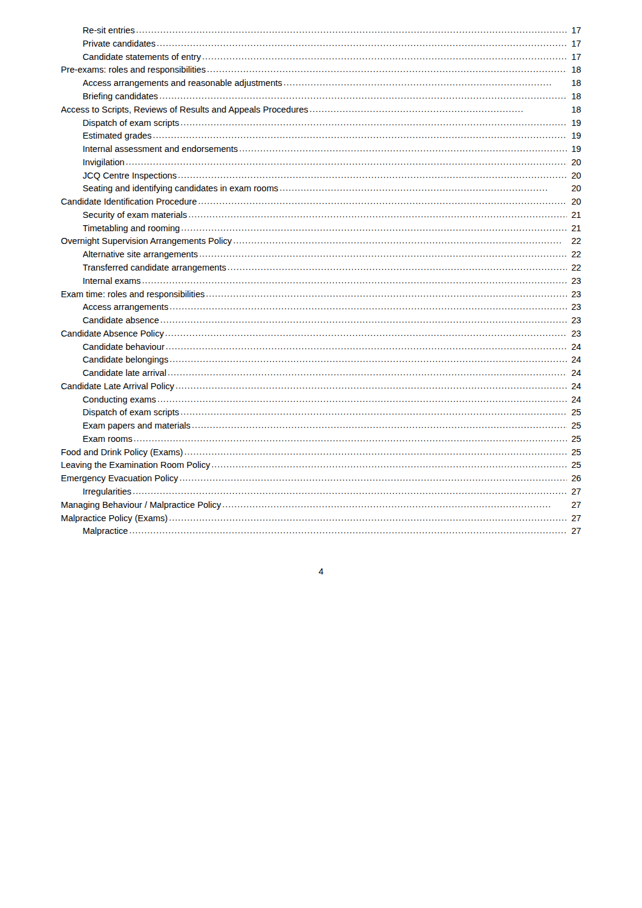Re-sit entries........................................................................................................................................................... 17
Private candidates................................................................................................................................................... 17
Candidate statements of entry............................................................................................................................. 17
Pre-exams: roles and responsibilities......................................................................................................................... 18
Access arrangements and reasonable adjustments......................................................................................... 18
Briefing candidates................................................................................................................................................. 18
Access to Scripts, Reviews of Results and Appeals Procedures....................................................................... 18
Dispatch of exam scripts......................................................................................................................................... 19
Estimated grades..................................................................................................................................................... 19
Internal assessment and endorsements............................................................................................................. 19
Invigilation................................................................................................................................................................. 20
JCQ Centre Inspections............................................................................................................................................. 20
Seating and identifying candidates in exam rooms......................................................................................... 20
Candidate Identification Procedure............................................................................................................................. 20
Security of exam materials..................................................................................................................................... 21
Timetabling and rooming....................................................................................................................................... 21
Overnight Supervision Arrangements Policy............................................................................................................. 22
Alternative site arrangements............................................................................................................................. 22
Transferred candidate arrangements................................................................................................................. 22
Internal exams......................................................................................................................................................... 23
Exam time: roles and responsibilities......................................................................................................................... 23
Access arrangements............................................................................................................................................. 23
Candidate absence................................................................................................................................................. 23
Candidate Absence Policy................................................................................................................................................. 23
Candidate behaviour............................................................................................................................................. 24
Candidate belongings............................................................................................................................................. 24
Candidate late arrival............................................................................................................................................. 24
Candidate Late Arrival Policy............................................................................................................................................. 24
Conducting exams................................................................................................................................................. 24
Dispatch of exam scripts......................................................................................................................................... 25
Exam papers and materials..................................................................................................................................... 25
Exam rooms................................................................................................................................................................. 25
Food and Drink Policy (Exams)............................................................................................................................................. 25
Leaving the Examination Room Policy......................................................................................................................... 25
Emergency Evacuation Policy............................................................................................................................................. 26
Irregularities............................................................................................................................................................. 27
Managing Behaviour / Malpractice Policy............................................................................................................. 27
Malpractice Policy (Exams)................................................................................................................................................. 27
Malpractice................................................................................................................................................................. 27
4